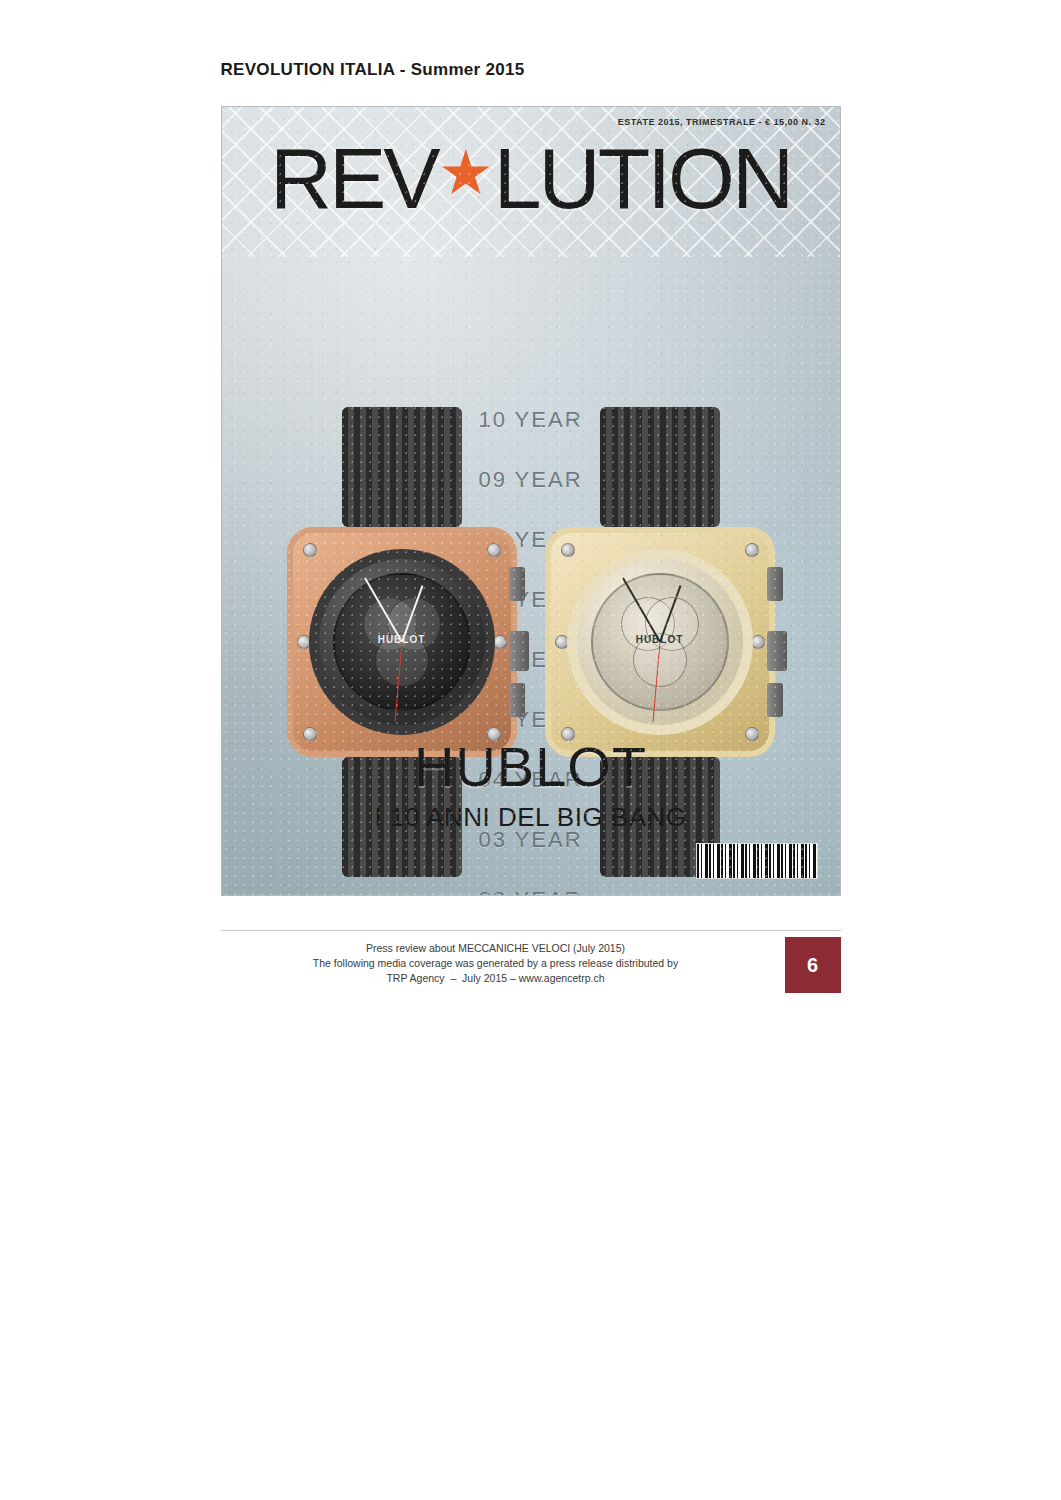REVOLUTION ITALIA - Summer 2015
ESTATE 2015, TRIMESTRALE - € 15,00 N. 32
REV★LUTION
10 YEAR
09 YEAR
08 YEAR
07 YEAR
06 YEAR
05 YEAR
04 YEAR
03 YEAR
02 YEAR
01 YEAR
HUBLOT
HUBLOT
HUBLOT
I 10 ANNI DEL BIG BANG
Press review about MECCANICHE VELOCI (July 2015)
The following media coverage was generated by a press release distributed by
TRP Agency – July 2015 – www.agencetrp.ch
6